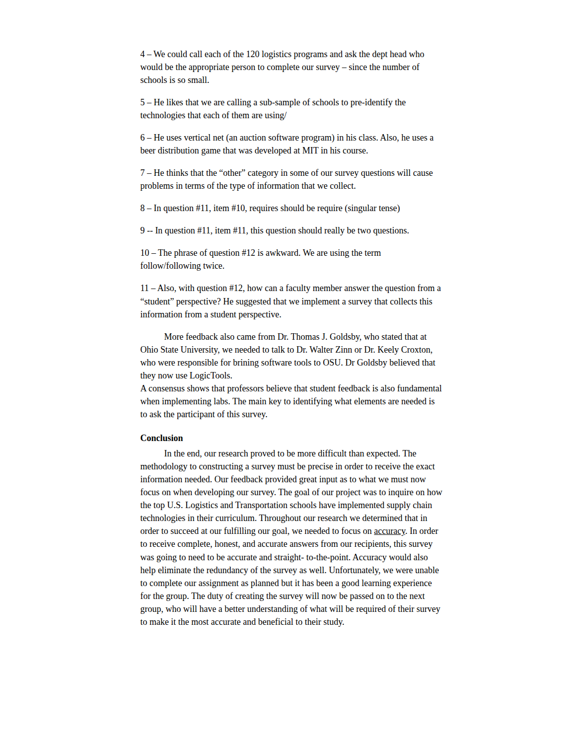4 – We could call each of the 120 logistics programs and ask the dept head who would be the appropriate person to complete our survey – since the number of schools is so small.
5 – He likes that we are calling a sub-sample of schools to pre-identify the technologies that each of them are using/
6 – He uses vertical net (an auction software program) in his class. Also, he uses a beer distribution game that was developed at MIT in his course.
7 – He thinks that the “other” category in some of our survey questions will cause problems in terms of the type of information that we collect.
8 – In question #11, item #10, requires should be require (singular tense)
9 -- In question #11, item #11, this question should really be two questions.
10 – The phrase of question #12 is awkward. We are using the term follow/following twice.
11 – Also, with question #12, how can a faculty member answer the question from a “student” perspective? He suggested that we implement a survey that collects this information from a student perspective.
More feedback also came from Dr. Thomas J. Goldsby, who stated that at Ohio State University, we needed to talk to Dr. Walter Zinn or Dr. Keely Croxton, who were responsible for brining software tools to OSU. Dr Goldsby believed that they now use LogicTools.
A consensus shows that professors believe that student feedback is also fundamental when implementing labs. The main key to identifying what elements are needed is to ask the participant of this survey.
Conclusion
In the end, our research proved to be more difficult than expected. The methodology to constructing a survey must be precise in order to receive the exact information needed. Our feedback provided great input as to what we must now focus on when developing our survey. The goal of our project was to inquire on how the top U.S. Logistics and Transportation schools have implemented supply chain technologies in their curriculum. Throughout our research we determined that in order to succeed at our fulfilling our goal, we needed to focus on accuracy. In order to receive complete, honest, and accurate answers from our recipients, this survey was going to need to be accurate and straight- to-the-point. Accuracy would also help eliminate the redundancy of the survey as well. Unfortunately, we were unable to complete our assignment as planned but it has been a good learning experience for the group. The duty of creating the survey will now be passed on to the next group, who will have a better understanding of what will be required of their survey to make it the most accurate and beneficial to their study.